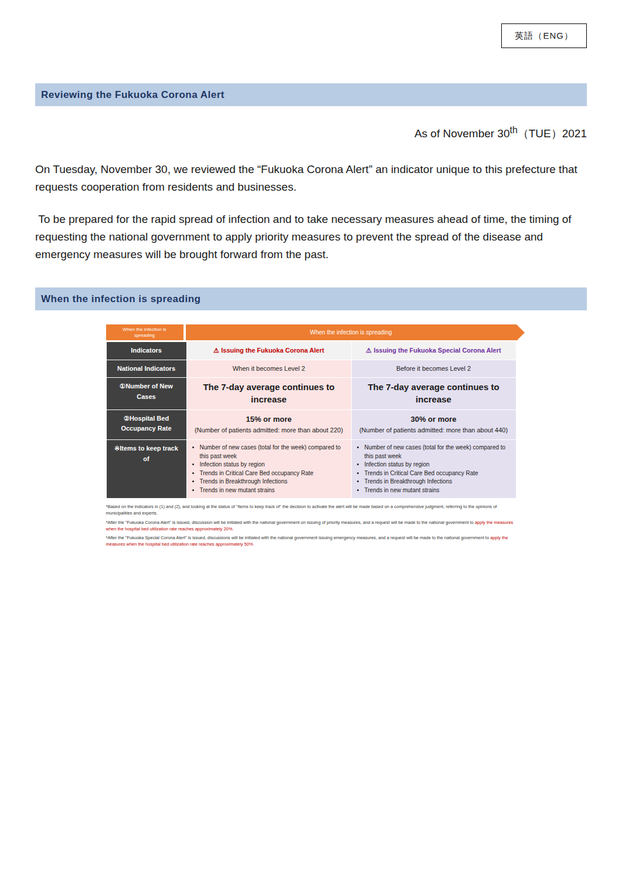英語（ENG）
Reviewing the Fukuoka Corona Alert
As of November 30th（TUE）2021
On Tuesday, November 30, we reviewed the “Fukuoka Corona Alert” an indicator unique to this prefecture that requests cooperation from residents and businesses.
To be prepared for the rapid spread of infection and to take necessary measures ahead of time, the timing of requesting the national government to apply priority measures to prevent the spread of the disease and emergency measures will be brought forward from the past.
When the infection is spreading
When the infection is
spreading
When the infection is spreading
| Indicators | ⚠ Issuing the Fukuoka Corona Alert | ⚠ Issuing the Fukuoka Special Corona Alert |
| --- | --- | --- |
| National Indicators | When it becomes Level 2 | Before it becomes Level 2 |
| ①Number of New Cases | The 7-day average continues to increase | The 7-day average continues to increase |
| ②Hospital Bed Occupancy Rate | 15% or more (Number of patients admitted: more than about 220) | 30% or more (Number of patients admitted: more than about 440) |
| ※Items to keep track of | Number of new cases (total for the week) compared to this past week Infection status by region Trends in Critical Care Bed occupancy Rate Trends in Breakthrough Infections Trends in new mutant strains | Number of new cases (total for the week) compared to this past week Infection status by region Trends in Critical Care Bed occupancy Rate Trends in Breakthrough Infections Trends in new mutant strains |
*Based on the indicators in (1) and (2), and looking at the status of "Items to keep track of" the decision to activate the alert will be made based on a comprehensive judgment, referring to the opinions of municipalities and experts.
*After the "Fukuoka Corona Alert" is issued, discussion will be initiated with the national government on issuing of priority measures, and a request will be made to the national government to apply the measures when the hospital bed utilization rate reaches approximately 20%.
*After the "Fukuoka Special Corona Alert" is issued, discussions will be initiated with the national government issuing emergency measures, and a request will be made to the national government to apply the measures when the hospital bed utilization rate reaches approximately 50%.